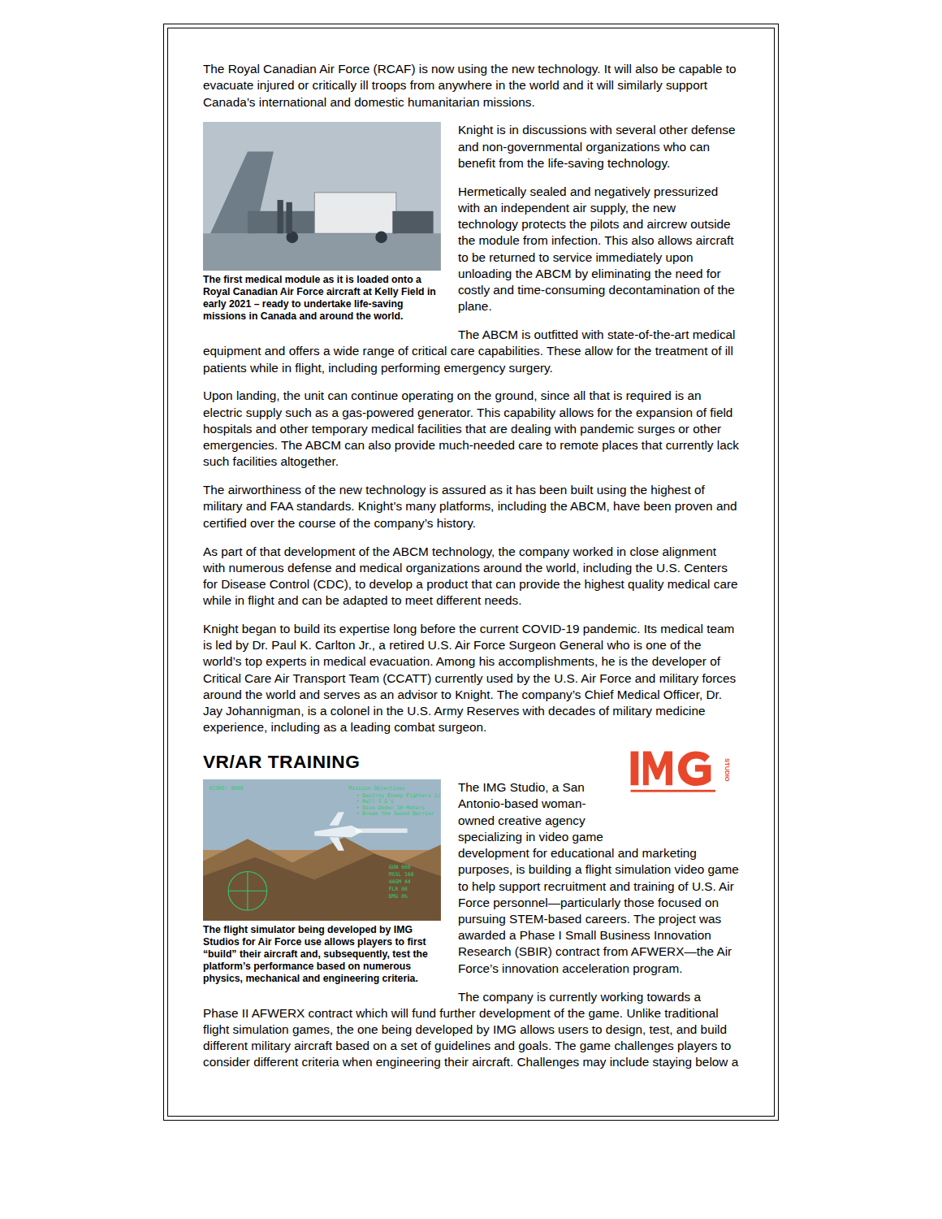The Royal Canadian Air Force (RCAF) is now using the new technology. It will also be capable to evacuate injured or critically ill troops from anywhere in the world and it will similarly support Canada’s international and domestic humanitarian missions.
The first medical module as it is loaded onto a Royal Canadian Air Force aircraft at Kelly Field in early 2021 – ready to undertake life-saving missions in Canada and around the world.
Knight is in discussions with several other defense and non-governmental organizations who can benefit from the life-saving technology.
Hermetically sealed and negatively pressurized with an independent air supply, the new technology protects the pilots and aircrew outside the module from infection. This also allows aircraft to be returned to service immediately upon unloading the ABCM by eliminating the need for costly and time-consuming decontamination of the plane.
The ABCM is outfitted with state-of-the-art medical equipment and offers a wide range of critical care capabilities. These allow for the treatment of ill patients while in flight, including performing emergency surgery.
Upon landing, the unit can continue operating on the ground, since all that is required is an electric supply such as a gas-powered generator. This capability allows for the expansion of field hospitals and other temporary medical facilities that are dealing with pandemic surges or other emergencies. The ABCM can also provide much-needed care to remote places that currently lack such facilities altogether.
The airworthiness of the new technology is assured as it has been built using the highest of military and FAA standards. Knight’s many platforms, including the ABCM, have been proven and certified over the course of the company’s history.
As part of that development of the ABCM technology, the company worked in close alignment with numerous defense and medical organizations around the world, including the U.S. Centers for Disease Control (CDC), to develop a product that can provide the highest quality medical care while in flight and can be adapted to meet different needs.
Knight began to build its expertise long before the current COVID-19 pandemic. Its medical team is led by Dr. Paul K. Carlton Jr., a retired U.S. Air Force Surgeon General who is one of the world’s top experts in medical evacuation. Among his accomplishments, he is the developer of Critical Care Air Transport Team (CCATT) currently used by the U.S. Air Force and military forces around the world and serves as an advisor to Knight. The company’s Chief Medical Officer, Dr. Jay Johannigman, is a colonel in the U.S. Army Reserves with decades of military medicine experience, including as a leading combat surgeon.
STUDIO
VR/AR TRAINING
SCORE: 8000 Mission Objectives • Destroy Enemy Fighters 2/10 • Roll 5 G's • Dive Under 10 Meters • Break the Sound Barrier GUN 000 MSSL 100 4AGM 44 FLR 00 DMG 0%
The flight simulator being developed by IMG Studios for Air Force use allows players to first “build” their aircraft and, subsequently, test the platform’s performance based on numerous physics, mechanical and engineering criteria.
The IMG Studio, a San Antonio-based woman-owned creative agency specializing in video game development for educational and marketing purposes, is building a flight simulation video game to help support recruitment and training of U.S. Air Force personnel—particularly those focused on pursuing STEM-based careers. The project was awarded a Phase I Small Business Innovation Research (SBIR) contract from AFWERX—the Air Force’s innovation acceleration program.
The company is currently working towards a Phase II AFWERX contract which will fund further development of the game. Unlike traditional flight simulation games, the one being developed by IMG allows users to design, test, and build different military aircraft based on a set of guidelines and goals. The game challenges players to consider different criteria when engineering their aircraft. Challenges may include staying below a